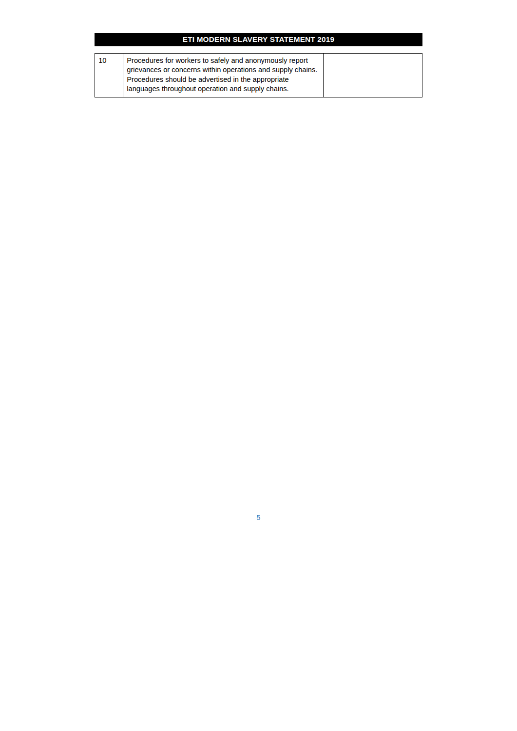ETI MODERN SLAVERY STATEMENT 2019
| 10 | Procedures for workers to safely and anonymously report grievances or concerns within operations and supply chains. Procedures should be advertised in the appropriate languages throughout operation and supply chains. | |
5